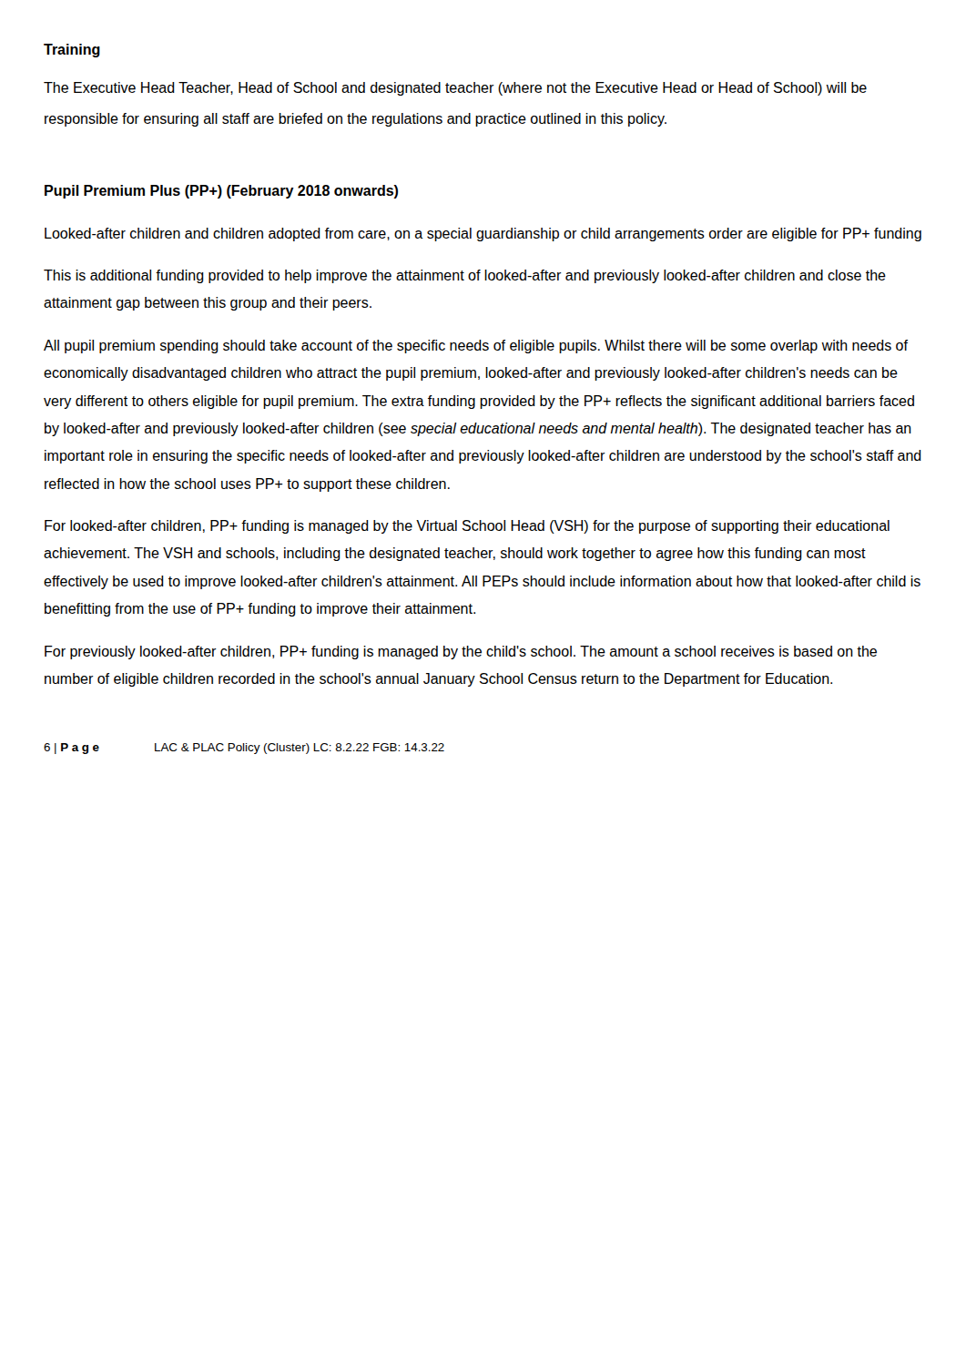Training
The Executive Head Teacher, Head of School and designated teacher (where not the Executive Head or Head of School) will be responsible for ensuring all staff are briefed on the regulations and practice outlined in this policy.
Pupil Premium Plus (PP+) (February 2018 onwards)
Looked-after children and children adopted from care, on a special guardianship or child arrangements order are eligible for PP+ funding
This is additional funding provided to help improve the attainment of looked-after and previously looked-after children and close the attainment gap between this group and their peers.
All pupil premium spending should take account of the specific needs of eligible pupils. Whilst there will be some overlap with needs of economically disadvantaged children who attract the pupil premium, looked-after and previously looked-after children's needs can be very different to others eligible for pupil premium. The extra funding provided by the PP+ reflects the significant additional barriers faced by looked-after and previously looked-after children (see special educational needs and mental health). The designated teacher has an important role in ensuring the specific needs of looked-after and previously looked-after children are understood by the school's staff and reflected in how the school uses PP+ to support these children.
For looked-after children, PP+ funding is managed by the Virtual School Head (VSH) for the purpose of supporting their educational achievement. The VSH and schools, including the designated teacher, should work together to agree how this funding can most effectively be used to improve looked-after children's attainment. All PEPs should include information about how that looked-after child is benefitting from the use of PP+ funding to improve their attainment.
For previously looked-after children, PP+ funding is managed by the child's school. The amount a school receives is based on the number of eligible children recorded in the school's annual January School Census return to the Department for Education.
6 | P a g e LAC & PLAC Policy (Cluster) LC: 8.2.22 FGB: 14.3.22